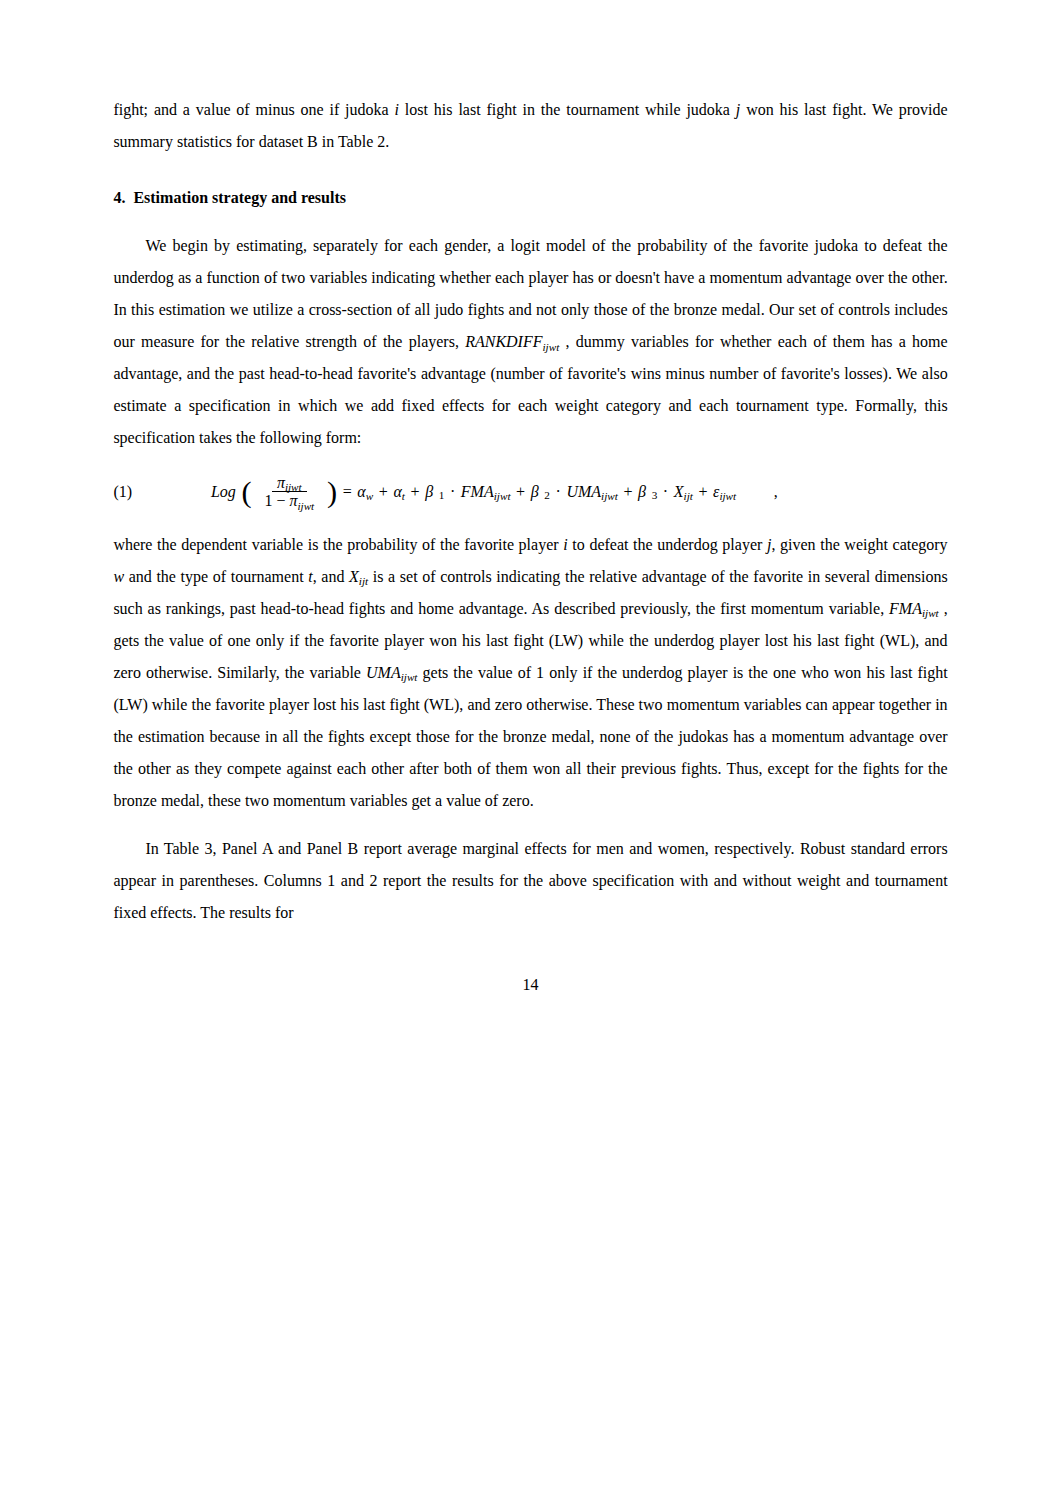fight; and a value of minus one if judoka i lost his last fight in the tournament while judoka j won his last fight. We provide summary statistics for dataset B in Table 2.
4. Estimation strategy and results
We begin by estimating, separately for each gender, a logit model of the probability of the favorite judoka to defeat the underdog as a function of two variables indicating whether each player has or doesn't have a momentum advantage over the other. In this estimation we utilize a cross-section of all judo fights and not only those of the bronze medal. Our set of controls includes our measure for the relative strength of the players, RANKDIFFijwt , dummy variables for whether each of them has a home advantage, and the past head-to-head favorite's advantage (number of favorite's wins minus number of favorite's losses). We also estimate a specification in which we add fixed effects for each weight category and each tournament type. Formally, this specification takes the following form:
(1) Log ( πijwt 1 − πijwt ) = αw + αt + β1 · FMAijwt + β2 · UMAijwt + β3 · Xijt + εijwt ,
where the dependent variable is the probability of the favorite player i to defeat the underdog player j, given the weight category w and the type of tournament t, and Xijt is a set of controls indicating the relative advantage of the favorite in several dimensions such as rankings, past head-to-head fights and home advantage. As described previously, the first momentum variable, FMAijwt , gets the value of one only if the favorite player won his last fight (LW) while the underdog player lost his last fight (WL), and zero otherwise. Similarly, the variable UMAijwt gets the value of 1 only if the underdog player is the one who won his last fight (LW) while the favorite player lost his last fight (WL), and zero otherwise. These two momentum variables can appear together in the estimation because in all the fights except those for the bronze medal, none of the judokas has a momentum advantage over the other as they compete against each other after both of them won all their previous fights. Thus, except for the fights for the bronze medal, these two momentum variables get a value of zero.
In Table 3, Panel A and Panel B report average marginal effects for men and women, respectively. Robust standard errors appear in parentheses. Columns 1 and 2 report the results for the above specification with and without weight and tournament fixed effects. The results for
14